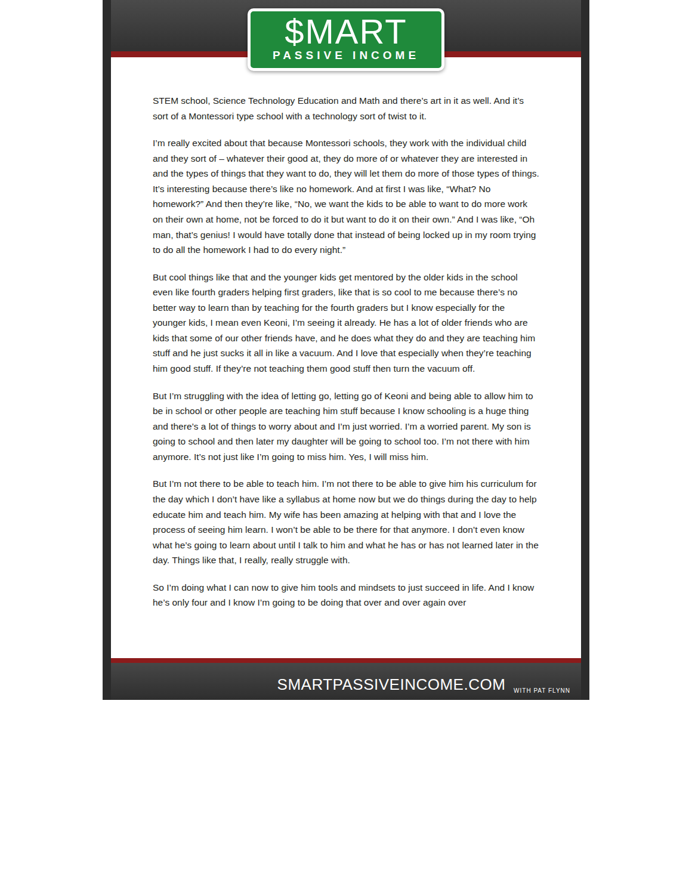$MART
PASSIVE INCOME
STEM school, Science Technology Education and Math and there’s art in it as well. And it’s sort of a Montessori type school with a technology sort of twist to it.
I’m really excited about that because Montessori schools, they work with the individual child and they sort of – whatever their good at, they do more of or whatever they are interested in and the types of things that they want to do, they will let them do more of those types of things. It’s interesting because there’s like no homework. And at first I was like, “What? No homework?” And then they’re like, “No, we want the kids to be able to want to do more work on their own at home, not be forced to do it but want to do it on their own.” And I was like, “Oh man, that’s genius! I would have totally done that instead of being locked up in my room trying to do all the homework I had to do every night.”
But cool things like that and the younger kids get mentored by the older kids in the school even like fourth graders helping first graders, like that is so cool to me because there’s no better way to learn than by teaching for the fourth graders but I know especially for the younger kids, I mean even Keoni, I’m seeing it already. He has a lot of older friends who are kids that some of our other friends have, and he does what they do and they are teaching him stuff and he just sucks it all in like a vacuum. And I love that especially when they’re teaching him good stuff. If they’re not teaching them good stuff then turn the vacuum off.
But I’m struggling with the idea of letting go, letting go of Keoni and being able to allow him to be in school or other people are teaching him stuff because I know schooling is a huge thing and there’s a lot of things to worry about and I’m just worried. I’m a worried parent. My son is going to school and then later my daughter will be going to school too. I’m not there with him anymore. It’s not just like I’m going to miss him. Yes, I will miss him.
But I’m not there to be able to teach him. I’m not there to be able to give him his curriculum for the day which I don’t have like a syllabus at home now but we do things during the day to help educate him and teach him. My wife has been amazing at helping with that and I love the process of seeing him learn. I won’t be able to be there for that anymore. I don’t even know what he’s going to learn about until I talk to him and what he has or has not learned later in the day. Things like that, I really, really struggle with.
So I’m doing what I can now to give him tools and mindsets to just succeed in life. And I know he’s only four and I know I’m going to be doing that over and over again over
SMARTPASSIVEINCOME.COM WITH PAT FLYNN